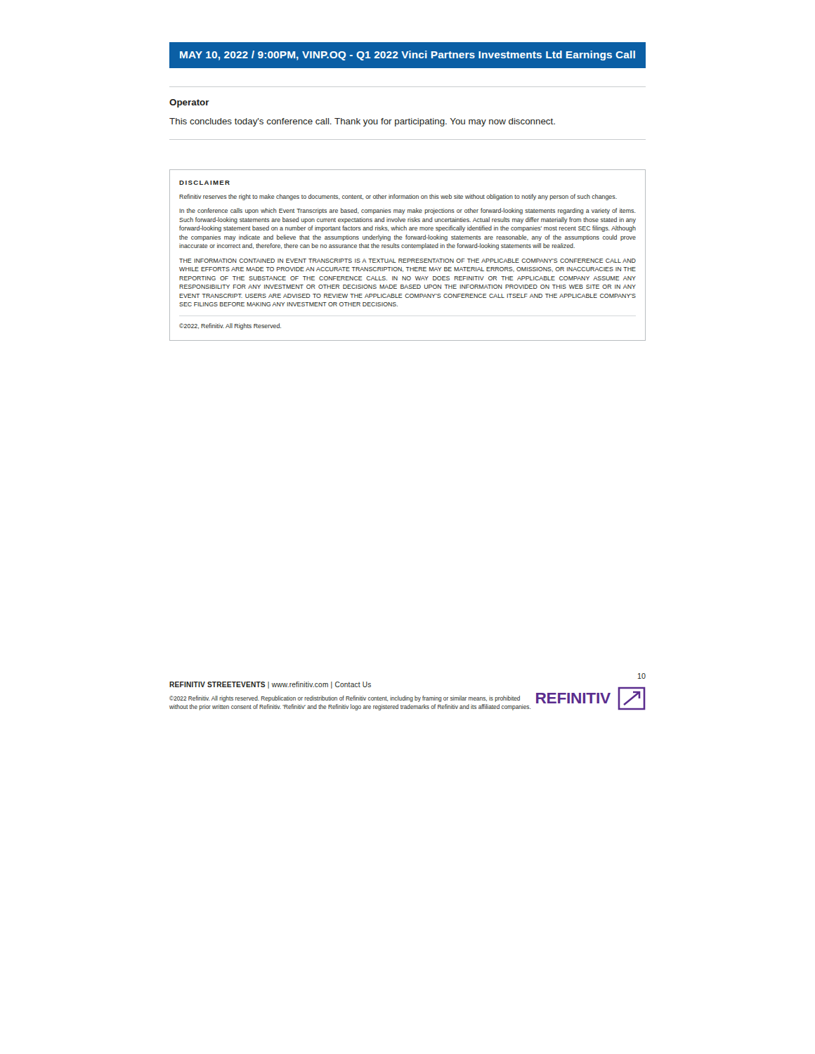MAY 10, 2022 / 9:00PM, VINP.OQ - Q1 2022 Vinci Partners Investments Ltd Earnings Call
Operator
This concludes today's conference call. Thank you for participating. You may now disconnect.
Disclaimer
Refinitiv reserves the right to make changes to documents, content, or other information on this web site without obligation to notify any person of such changes.
In the conference calls upon which Event Transcripts are based, companies may make projections or other forward-looking statements regarding a variety of items. Such forward-looking statements are based upon current expectations and involve risks and uncertainties. Actual results may differ materially from those stated in any forward-looking statement based on a number of important factors and risks, which are more specifically identified in the companies' most recent SEC filings. Although the companies may indicate and believe that the assumptions underlying the forward-looking statements are reasonable, any of the assumptions could prove inaccurate or incorrect and, therefore, there can be no assurance that the results contemplated in the forward-looking statements will be realized.
THE INFORMATION CONTAINED IN EVENT TRANSCRIPTS IS A TEXTUAL REPRESENTATION OF THE APPLICABLE COMPANY'S CONFERENCE CALL AND WHILE EFFORTS ARE MADE TO PROVIDE AN ACCURATE TRANSCRIPTION, THERE MAY BE MATERIAL ERRORS, OMISSIONS, OR INACCURACIES IN THE REPORTING OF THE SUBSTANCE OF THE CONFERENCE CALLS. IN NO WAY DOES REFINITIV OR THE APPLICABLE COMPANY ASSUME ANY RESPONSIBILITY FOR ANY INVESTMENT OR OTHER DECISIONS MADE BASED UPON THE INFORMATION PROVIDED ON THIS WEB SITE OR IN ANY EVENT TRANSCRIPT. USERS ARE ADVISED TO REVIEW THE APPLICABLE COMPANY'S CONFERENCE CALL ITSELF AND THE APPLICABLE COMPANY'S SEC FILINGS BEFORE MAKING ANY INVESTMENT OR OTHER DECISIONS.
©2022, Refinitiv. All Rights Reserved.
10
REFINITIV STREETEVENTS | www.refinitiv.com | Contact Us
©2022 Refinitiv. All rights reserved. Republication or redistribution of Refinitiv content, including by framing or similar means, is prohibited without the prior written consent of Refinitiv. 'Refinitiv' and the Refinitiv logo are registered trademarks of Refinitiv and its affiliated companies.
REFINITIV